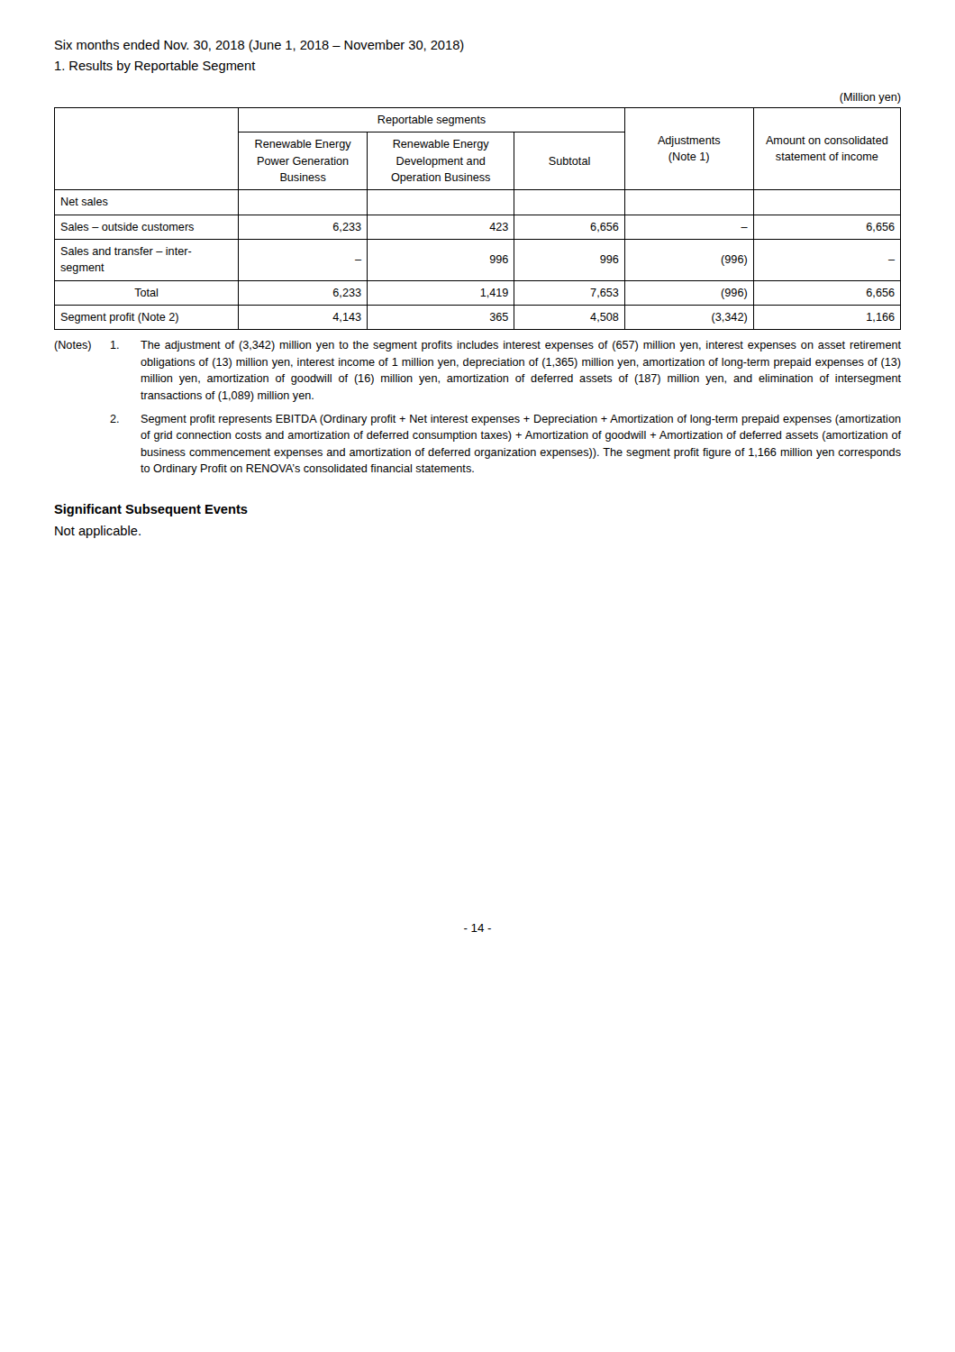Six months ended Nov. 30, 2018 (June 1, 2018 – November 30, 2018)
1. Results by Reportable Segment
(Million yen)
| | Reportable segments | Adjustments (Note 1) | Amount on consolidated statement of income |
| --- | --- | --- | --- |
| Renewable Energy Power Generation Business | Renewable Energy Development and Operation Business | Subtotal |
| Net sales | | | | | |
| Sales – outside customers | 6,233 | 423 | 6,656 | – | 6,656 |
| Sales and transfer – inter-segment | – | 996 | 996 | (996) | – |
| Total | 6,233 | 1,419 | 7,653 | (996) | 6,656 |
| Segment profit (Note 2) | 4,143 | 365 | 4,508 | (3,342) | 1,166 |
| (Notes) | 1. | The adjustment of (3,342) million yen to the segment profits includes interest expenses of (657) million yen, interest expenses on asset retirement obligations of (13) million yen, interest income of 1 million yen, depreciation of (1,365) million yen, amortization of long-term prepaid expenses of (13) million yen, amortization of goodwill of (16) million yen, amortization of deferred assets of (187) million yen, and elimination of intersegment transactions of (1,089) million yen. |
| | 2. | Segment profit represents EBITDA (Ordinary profit + Net interest expenses + Depreciation + Amortization of long-term prepaid expenses (amortization of grid connection costs and amortization of deferred consumption taxes) + Amortization of goodwill + Amortization of deferred assets (amortization of business commencement expenses and amortization of deferred organization expenses)). The segment profit figure of 1,166 million yen corresponds to Ordinary Profit on RENOVA’s consolidated financial statements. |
Significant Subsequent Events
Not applicable.
- 14 -